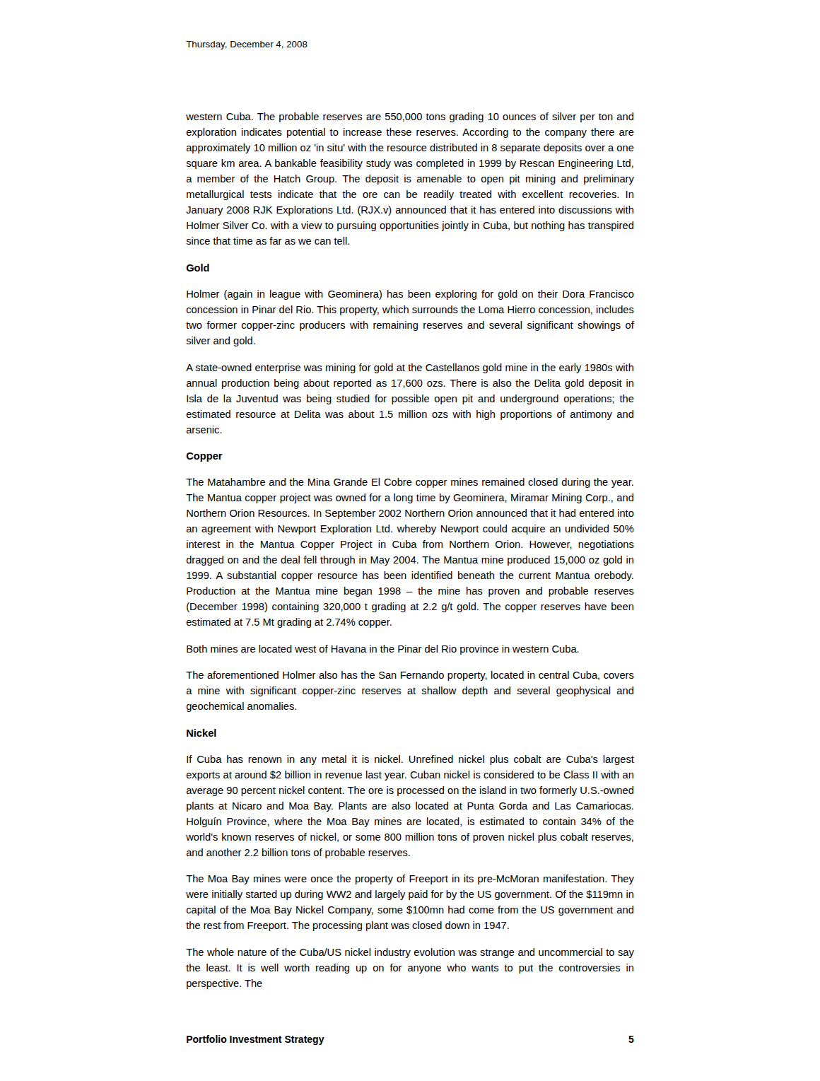Thursday, December 4, 2008
western Cuba. The probable reserves are 550,000 tons grading 10 ounces of silver per ton and exploration indicates potential to increase these reserves. According to the company there are approximately 10 million oz 'in situ' with the resource distributed in 8 separate deposits over a one square km area. A bankable feasibility study was completed in 1999 by Rescan Engineering Ltd, a member of the Hatch Group. The deposit is amenable to open pit mining and preliminary metallurgical tests indicate that the ore can be readily treated with excellent recoveries. In January 2008 RJK Explorations Ltd. (RJX.v) announced that it has entered into discussions with Holmer Silver Co. with a view to pursuing opportunities jointly in Cuba, but nothing has transpired since that time as far as we can tell.
Gold
Holmer (again in league with Geominera) has been exploring for gold on their Dora Francisco concession in Pinar del Rio. This property, which surrounds the Loma Hierro concession, includes two former copper-zinc producers with remaining reserves and several significant showings of silver and gold.
A state-owned enterprise was mining for gold at the Castellanos gold mine in the early 1980s with annual production being about reported as 17,600 ozs. There is also the Delita gold deposit in Isla de la Juventud was being studied for possible open pit and underground operations; the estimated resource at Delita was about 1.5 million ozs with high proportions of antimony and arsenic.
Copper
The Matahambre and the Mina Grande El Cobre copper mines remained closed during the year. The Mantua copper project was owned for a long time by Geominera, Miramar Mining Corp., and Northern Orion Resources. In September 2002 Northern Orion announced that it had entered into an agreement with Newport Exploration Ltd. whereby Newport could acquire an undivided 50% interest in the Mantua Copper Project in Cuba from Northern Orion. However, negotiations dragged on and the deal fell through in May 2004. The Mantua mine produced 15,000 oz gold in 1999. A substantial copper resource has been identified beneath the current Mantua orebody. Production at the Mantua mine began 1998 – the mine has proven and probable reserves (December 1998) containing 320,000 t grading at 2.2 g/t gold. The copper reserves have been estimated at 7.5 Mt grading at 2.74% copper.
Both mines are located west of Havana in the Pinar del Rio province in western Cuba.
The aforementioned Holmer also has the San Fernando property, located in central Cuba, covers a mine with significant copper-zinc reserves at shallow depth and several geophysical and geochemical anomalies.
Nickel
If Cuba has renown in any metal it is nickel. Unrefined nickel plus cobalt are Cuba's largest exports at around $2 billion in revenue last year. Cuban nickel is considered to be Class II with an average 90 percent nickel content. The ore is processed on the island in two formerly U.S.-owned plants at Nicaro and Moa Bay. Plants are also located at Punta Gorda and Las Camariocas. Holguín Province, where the Moa Bay mines are located, is estimated to contain 34% of the world's known reserves of nickel, or some 800 million tons of proven nickel plus cobalt reserves, and another 2.2 billion tons of probable reserves.
The Moa Bay mines were once the property of Freeport in its pre-McMoran manifestation. They were initially started up during WW2 and largely paid for by the US government. Of the $119mn in capital of the Moa Bay Nickel Company, some $100mn had come from the US government and the rest from Freeport. The processing plant was closed down in 1947.
The whole nature of the Cuba/US nickel industry evolution was strange and uncommercial to say the least. It is well worth reading up on for anyone who wants to put the controversies in perspective. The
Portfolio Investment Strategy 5